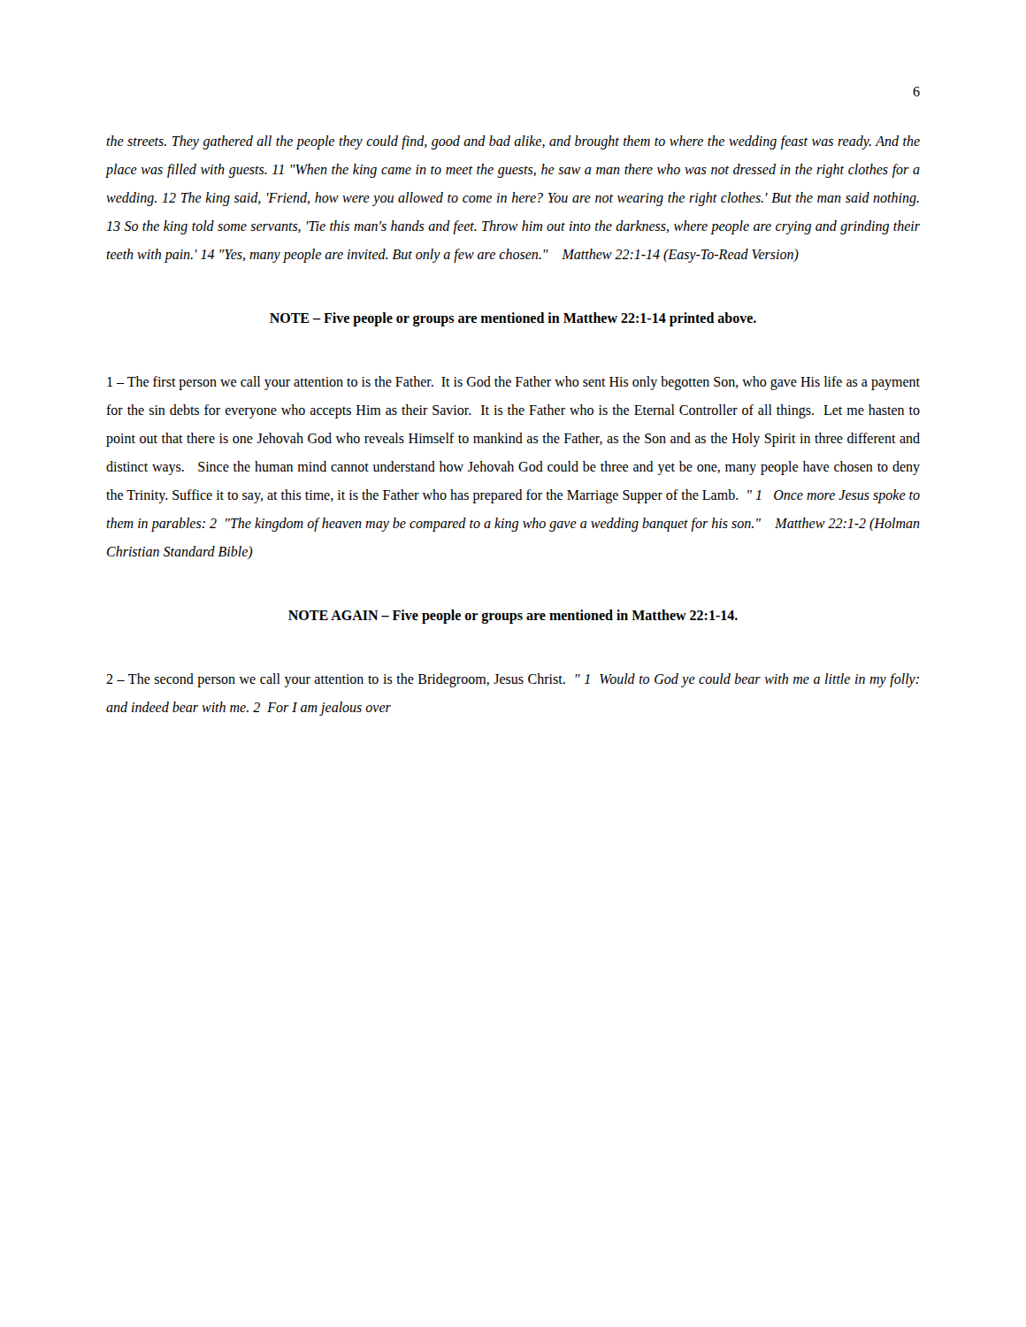6
the streets. They gathered all the people they could find, good and bad alike, and brought them to where the wedding feast was ready. And the place was filled with guests. 11 "When the king came in to meet the guests, he saw a man there who was not dressed in the right clothes for a wedding. 12 The king said, 'Friend, how were you allowed to come in here? You are not wearing the right clothes.' But the man said nothing. 13 So the king told some servants, 'Tie this man's hands and feet. Throw him out into the darkness, where people are crying and grinding their teeth with pain.' 14 "Yes, many people are invited. But only a few are chosen." Matthew 22:1-14 (Easy-To-Read Version)
NOTE – Five people or groups are mentioned in Matthew 22:1-14 printed above.
1 – The first person we call your attention to is the Father. It is God the Father who sent His only begotten Son, who gave His life as a payment for the sin debts for everyone who accepts Him as their Savior. It is the Father who is the Eternal Controller of all things. Let me hasten to point out that there is one Jehovah God who reveals Himself to mankind as the Father, as the Son and as the Holy Spirit in three different and distinct ways. Since the human mind cannot understand how Jehovah God could be three and yet be one, many people have chosen to deny the Trinity. Suffice it to say, at this time, it is the Father who has prepared for the Marriage Supper of the Lamb. " 1 Once more Jesus spoke to them in parables: 2 "The kingdom of heaven may be compared to a king who gave a wedding banquet for his son." Matthew 22:1-2 (Holman Christian Standard Bible)
NOTE AGAIN – Five people or groups are mentioned in Matthew 22:1-14.
2 – The second person we call your attention to is the Bridegroom, Jesus Christ. " 1 Would to God ye could bear with me a little in my folly: and indeed bear with me. 2 For I am jealous over